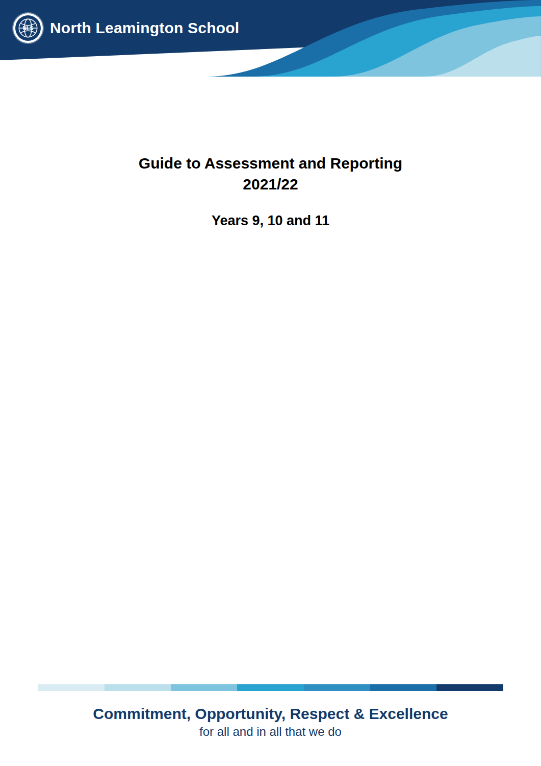NLS North Leamington School
Guide to Assessment and Reporting
2021/22
Years 9, 10 and 11
Commitment, Opportunity, Respect & Excellence for all and in all that we do